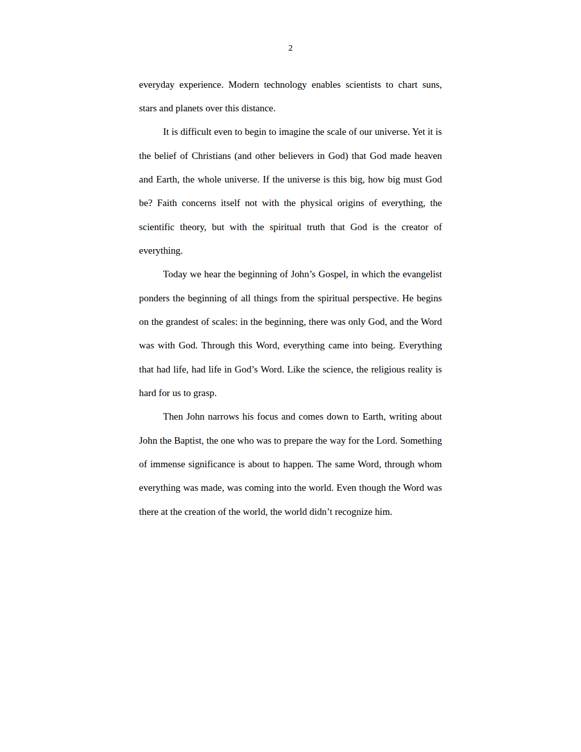2
everyday experience. Modern technology enables scientists to chart suns, stars and planets over this distance.
It is difficult even to begin to imagine the scale of our universe. Yet it is the belief of Christians (and other believers in God) that God made heaven and Earth, the whole universe. If the universe is this big, how big must God be? Faith concerns itself not with the physical origins of everything, the scientific theory, but with the spiritual truth that God is the creator of everything.
Today we hear the beginning of John’s Gospel, in which the evangelist ponders the beginning of all things from the spiritual perspective. He begins on the grandest of scales: in the beginning, there was only God, and the Word was with God. Through this Word, everything came into being. Everything that had life, had life in God’s Word. Like the science, the religious reality is hard for us to grasp.
Then John narrows his focus and comes down to Earth, writing about John the Baptist, the one who was to prepare the way for the Lord. Something of immense significance is about to happen. The same Word, through whom everything was made, was coming into the world. Even though the Word was there at the creation of the world, the world didn’t recognize him.